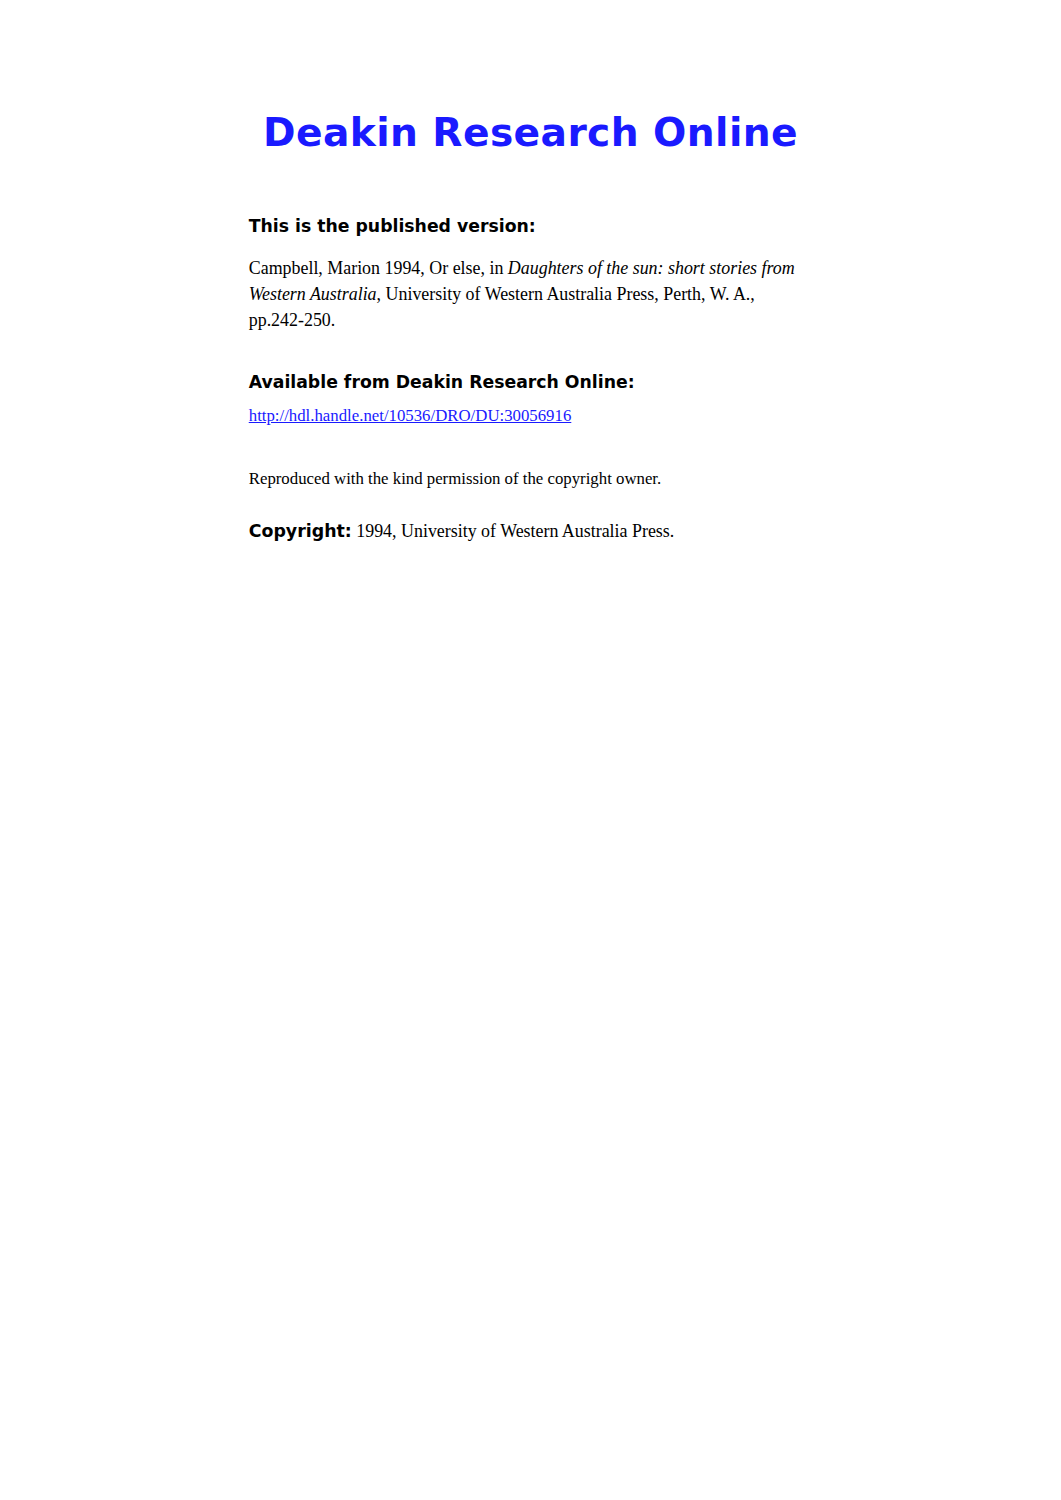Deakin Research Online
This is the published version:
Campbell, Marion 1994, Or else, in Daughters of the sun: short stories from Western Australia, University of Western Australia Press, Perth, W. A., pp.242-250.
Available from Deakin Research Online:
http://hdl.handle.net/10536/DRO/DU:30056916
Reproduced with the kind permission of the copyright owner.
Copyright: 1994, University of Western Australia Press.